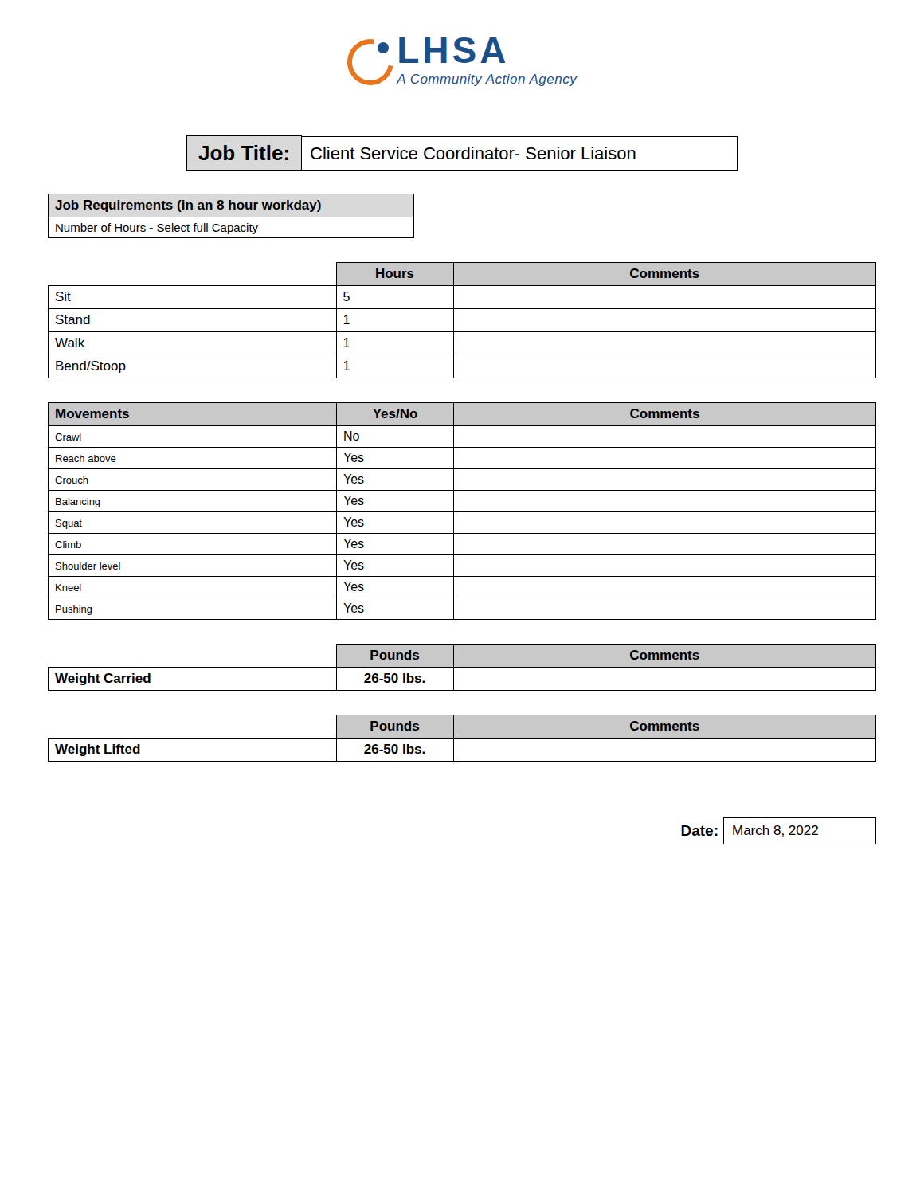LHSA
A Community Action Agency
Job Title: Client Service Coordinator- Senior Liaison
Job Requirements (in an 8 hour workday)
Number of Hours - Select full Capacity
| | Hours | Comments |
| --- | --- | --- |
| Sit | 5 | |
| Stand | 1 | |
| Walk | 1 | |
| Bend/Stoop | 1 | |
| Movements | Yes/No | Comments |
| --- | --- | --- |
| Crawl | No | |
| Reach above | Yes | |
| Crouch | Yes | |
| Balancing | Yes | |
| Squat | Yes | |
| Climb | Yes | |
| Shoulder level | Yes | |
| Kneel | Yes | |
| Pushing | Yes | |
| | Pounds | Comments |
| --- | --- | --- |
| Weight Carried | 26-50 lbs. | |
| | Pounds | Comments |
| --- | --- | --- |
| Weight Lifted | 26-50 lbs. | |
Date: March 8, 2022